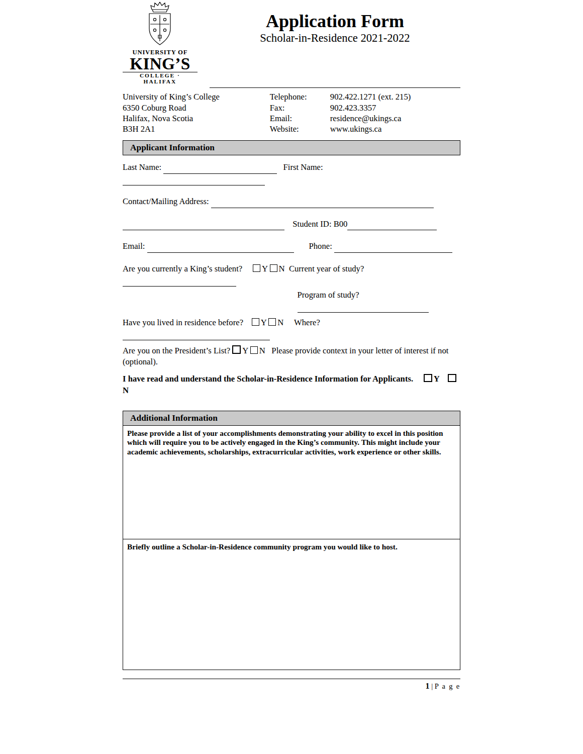UNIVERSITY OF
KING’S
COLLEGE · HALIFAX
Application Form
Scholar-in-Residence 2021-2022
| University of King’s College | Telephone: | 902.422.1271 (ext. 215) |
| 6350 Coburg Road | Fax: | 902.423.3357 |
| Halifax, Nova Scotia | Email: | residence@ukings.ca |
| B3H 2A1 | Website: | www.ukings.ca |
Applicant Information
Last Name: First Name:
Contact/Mailing Address:
Student ID: B00
Email: Phone:
Are you currently a King’s student? Y N Current year of study?
Program of study?
Have you lived in residence before? Y N Where?
Are you on the President’s List? Y N Please provide context in your letter of interest if not (optional).
I have read and understand the Scholar-in-Residence Information for Applicants. Y N
Additional Information
Please provide a list of your accomplishments demonstrating your ability to excel in this position which will require you to be actively engaged in the King’s community. This might include your academic achievements, scholarships, extracurricular activities, work experience or other skills.
Briefly outline a Scholar-in-Residence community program you would like to host.
1 | P a g e